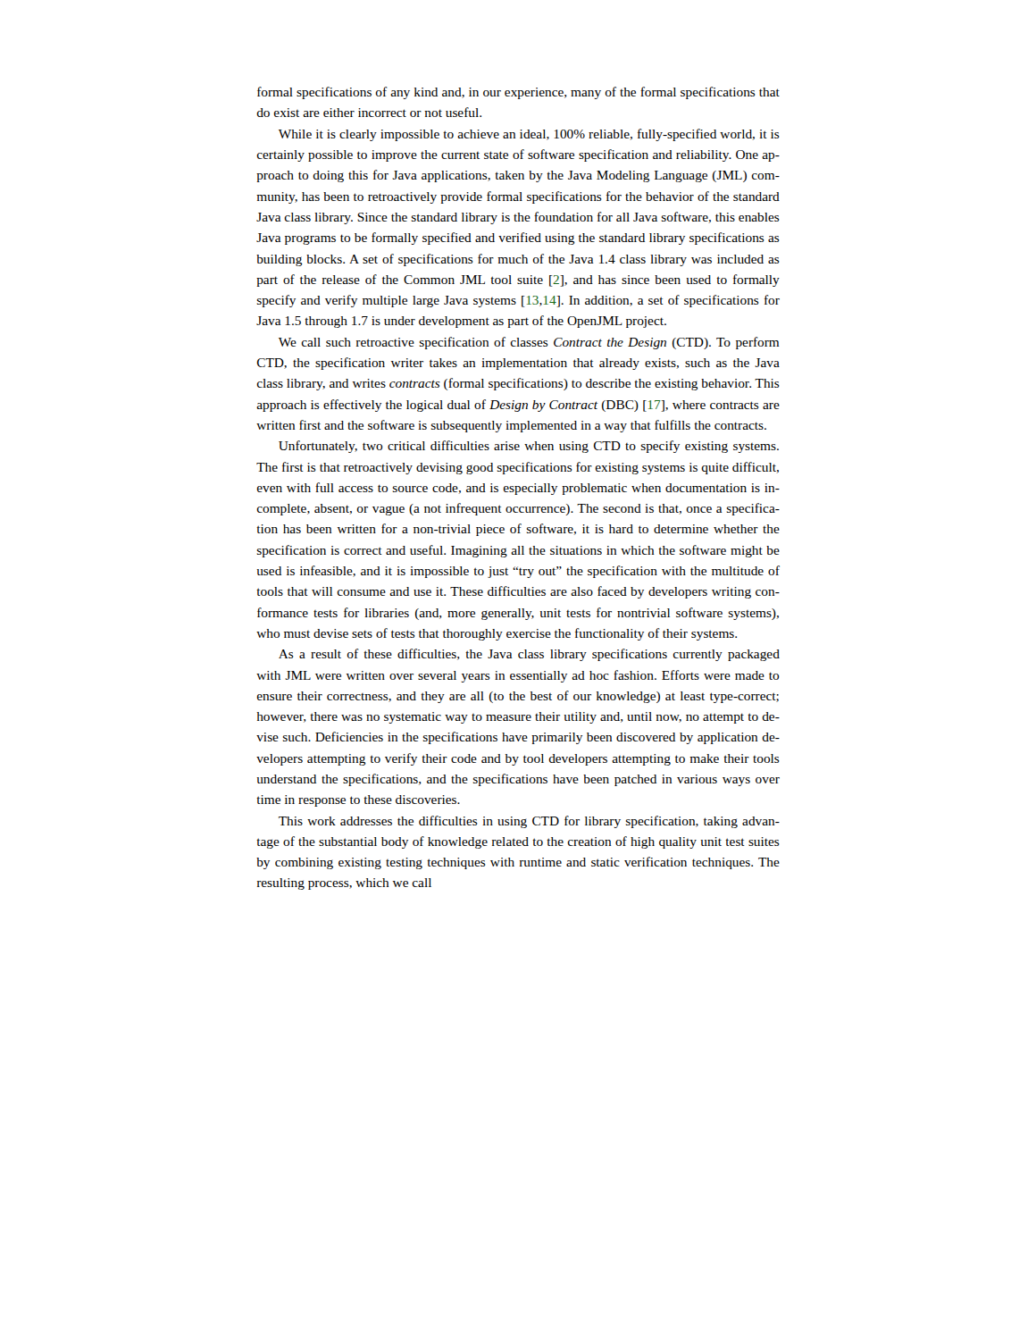formal specifications of any kind and, in our experience, many of the formal specifications that do exist are either incorrect or not useful.
While it is clearly impossible to achieve an ideal, 100% reliable, fully-specified world, it is certainly possible to improve the current state of software specification and reliability. One approach to doing this for Java applications, taken by the Java Modeling Language (JML) community, has been to retroactively provide formal specifications for the behavior of the standard Java class library. Since the standard library is the foundation for all Java software, this enables Java programs to be formally specified and verified using the standard library specifications as building blocks. A set of specifications for much of the Java 1.4 class library was included as part of the release of the Common JML tool suite [2], and has since been used to formally specify and verify multiple large Java systems [13,14]. In addition, a set of specifications for Java 1.5 through 1.7 is under development as part of the OpenJML project.
We call such retroactive specification of classes Contract the Design (CTD). To perform CTD, the specification writer takes an implementation that already exists, such as the Java class library, and writes contracts (formal specifications) to describe the existing behavior. This approach is effectively the logical dual of Design by Contract (DBC) [17], where contracts are written first and the software is subsequently implemented in a way that fulfills the contracts.
Unfortunately, two critical difficulties arise when using CTD to specify existing systems. The first is that retroactively devising good specifications for existing systems is quite difficult, even with full access to source code, and is especially problematic when documentation is incomplete, absent, or vague (a not infrequent occurrence). The second is that, once a specification has been written for a non-trivial piece of software, it is hard to determine whether the specification is correct and useful. Imagining all the situations in which the software might be used is infeasible, and it is impossible to just “try out” the specification with the multitude of tools that will consume and use it. These difficulties are also faced by developers writing conformance tests for libraries (and, more generally, unit tests for nontrivial software systems), who must devise sets of tests that thoroughly exercise the functionality of their systems.
As a result of these difficulties, the Java class library specifications currently packaged with JML were written over several years in essentially ad hoc fashion. Efforts were made to ensure their correctness, and they are all (to the best of our knowledge) at least type-correct; however, there was no systematic way to measure their utility and, until now, no attempt to devise such. Deficiencies in the specifications have primarily been discovered by application developers attempting to verify their code and by tool developers attempting to make their tools understand the specifications, and the specifications have been patched in various ways over time in response to these discoveries.
This work addresses the difficulties in using CTD for library specification, taking advantage of the substantial body of knowledge related to the creation of high quality unit test suites by combining existing testing techniques with runtime and static verification techniques. The resulting process, which we call